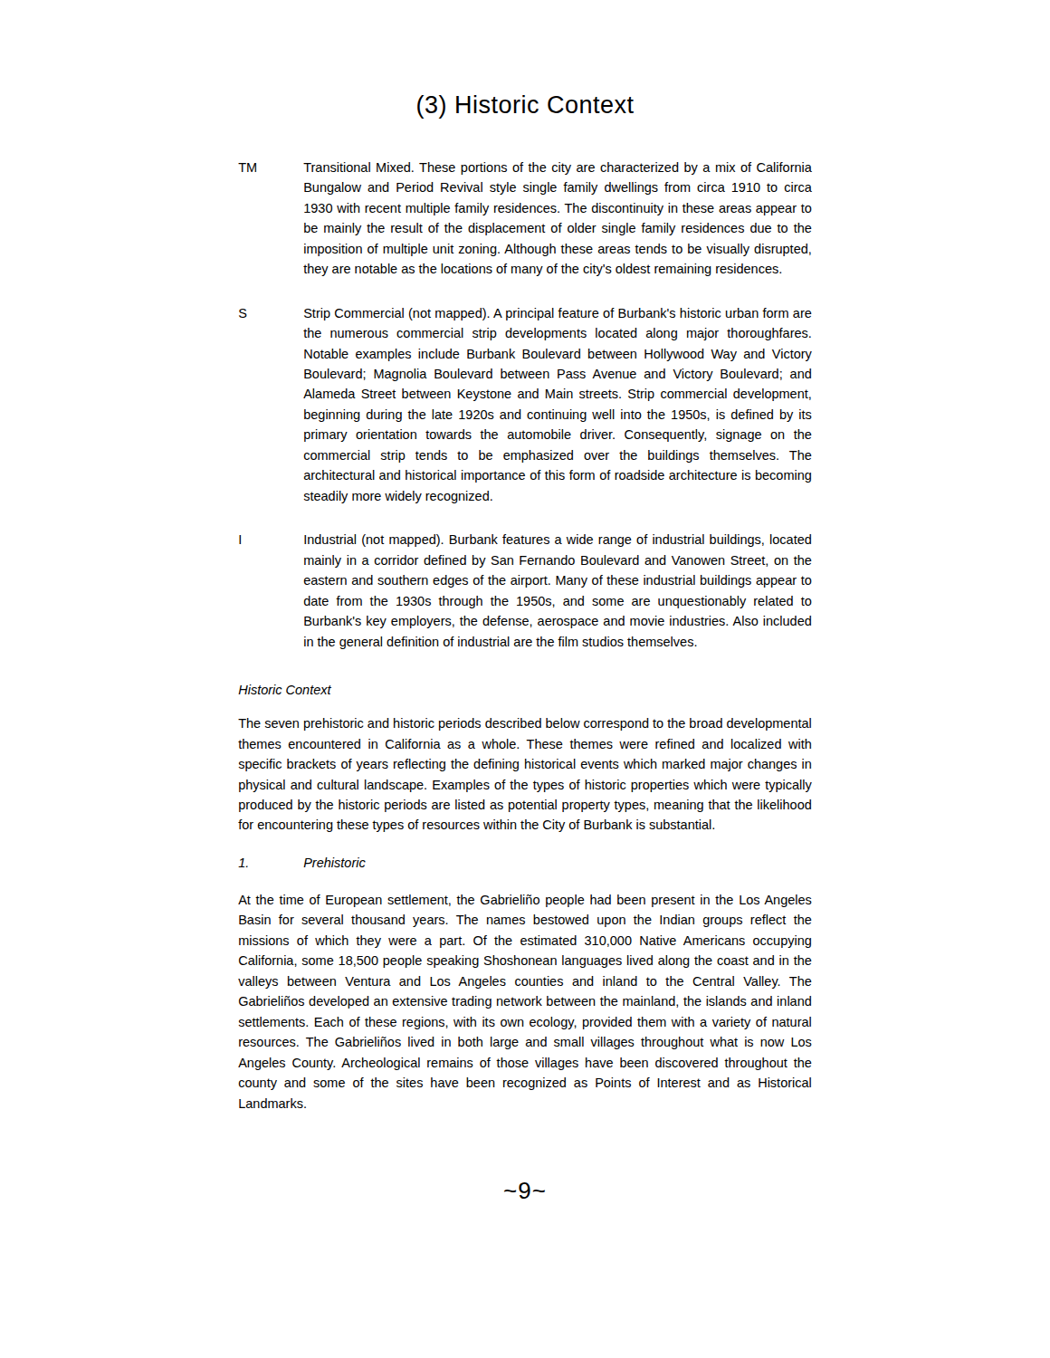(3) Historic Context
TM
Transitional Mixed. These portions of the city are characterized by a mix of California Bungalow and Period Revival style single family dwellings from circa 1910 to circa 1930 with recent multiple family residences. The discontinuity in these areas appear to be mainly the result of the displacement of older single family residences due to the imposition of multiple unit zoning. Although these areas tends to be visually disrupted, they are notable as the locations of many of the city's oldest remaining residences.
S
Strip Commercial (not mapped). A principal feature of Burbank's historic urban form are the numerous commercial strip developments located along major thoroughfares. Notable examples include Burbank Boulevard between Hollywood Way and Victory Boulevard; Magnolia Boulevard between Pass Avenue and Victory Boulevard; and Alameda Street between Keystone and Main streets. Strip commercial development, beginning during the late 1920s and continuing well into the 1950s, is defined by its primary orientation towards the automobile driver. Consequently, signage on the commercial strip tends to be emphasized over the buildings themselves. The architectural and historical importance of this form of roadside architecture is becoming steadily more widely recognized.
I
Industrial (not mapped). Burbank features a wide range of industrial buildings, located mainly in a corridor defined by San Fernando Boulevard and Vanowen Street, on the eastern and southern edges of the airport. Many of these industrial buildings appear to date from the 1930s through the 1950s, and some are unquestionably related to Burbank's key employers, the defense, aerospace and movie industries. Also included in the general definition of industrial are the film studios themselves.
Historic Context
The seven prehistoric and historic periods described below correspond to the broad developmental themes encountered in California as a whole. These themes were refined and localized with specific brackets of years reflecting the defining historical events which marked major changes in physical and cultural landscape. Examples of the types of historic properties which were typically produced by the historic periods are listed as potential property types, meaning that the likelihood for encountering these types of resources within the City of Burbank is substantial.
1.
Prehistoric
At the time of European settlement, the Gabrieliño people had been present in the Los Angeles Basin for several thousand years. The names bestowed upon the Indian groups reflect the missions of which they were a part. Of the estimated 310,000 Native Americans occupying California, some 18,500 people speaking Shoshonean languages lived along the coast and in the valleys between Ventura and Los Angeles counties and inland to the Central Valley. The Gabrieliños developed an extensive trading network between the mainland, the islands and inland settlements. Each of these regions, with its own ecology, provided them with a variety of natural resources. The Gabrieliños lived in both large and small villages throughout what is now Los Angeles County. Archeological remains of those villages have been discovered throughout the county and some of the sites have been recognized as Points of Interest and as Historical Landmarks.
~9~